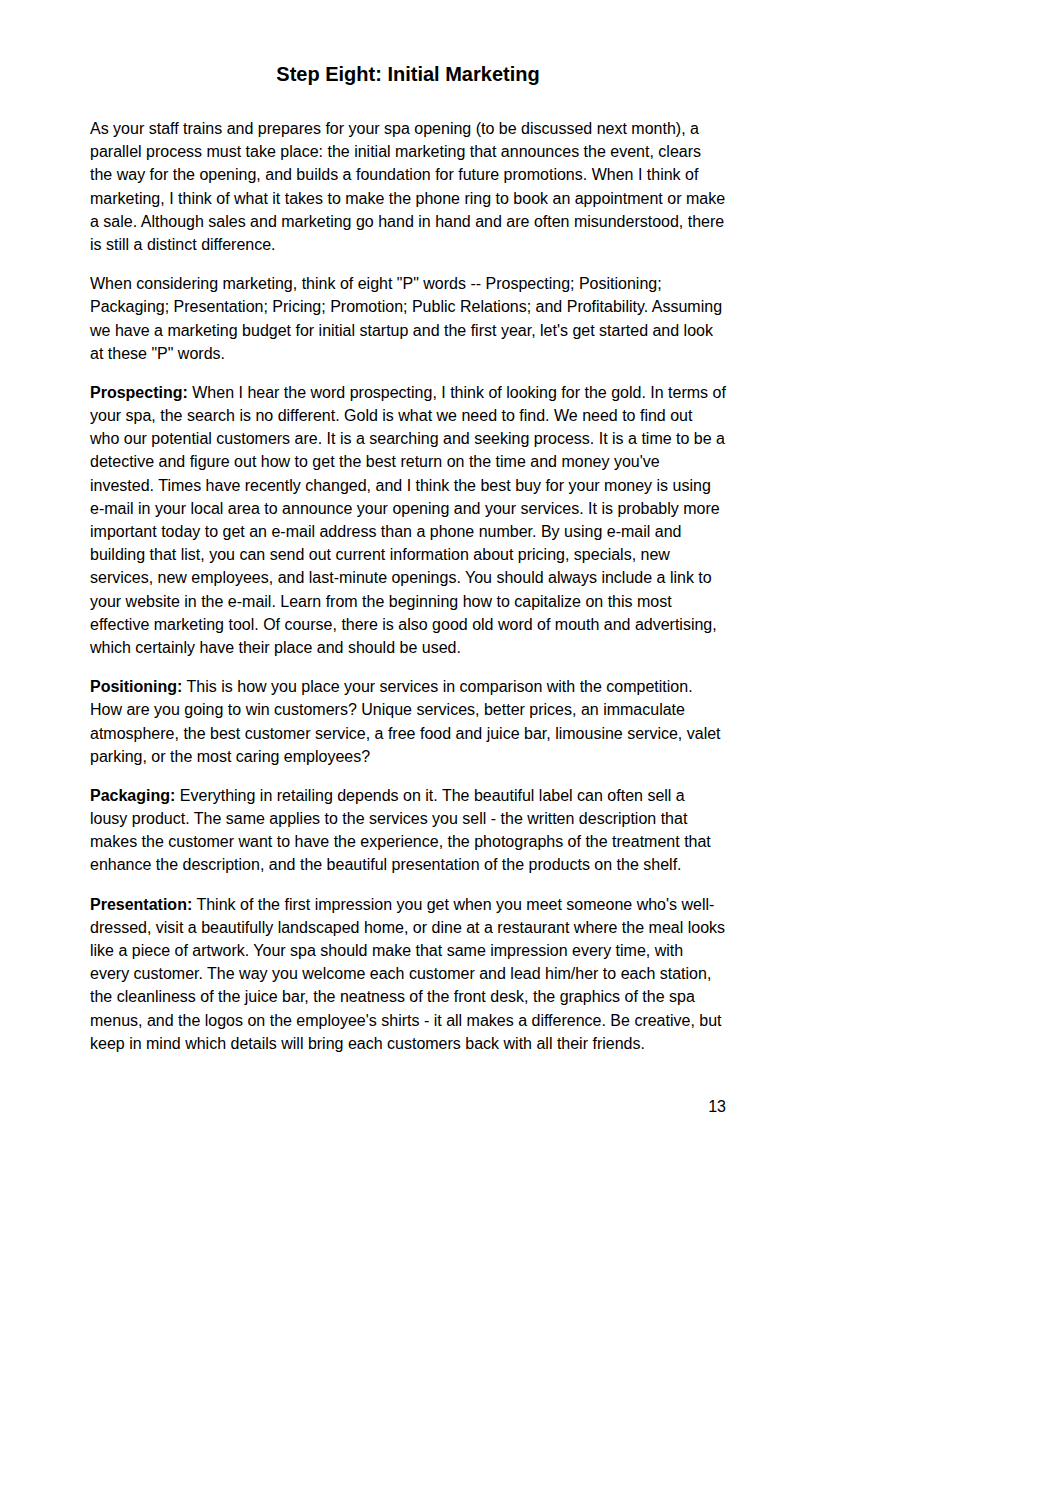Step Eight: Initial Marketing
As your staff trains and prepares for your spa opening (to be discussed next month), a parallel process must take place: the initial marketing that announces the event, clears the way for the opening, and builds a foundation for future promotions. When I think of marketing, I think of what it takes to make the phone ring to book an appointment or make a sale. Although sales and marketing go hand in hand and are often misunderstood, there is still a distinct difference.
When considering marketing, think of eight "P" words -- Prospecting; Positioning; Packaging; Presentation; Pricing; Promotion; Public Relations; and Profitability. Assuming we have a marketing budget for initial startup and the first year, let's get started and look at these "P" words.
Prospecting: When I hear the word prospecting, I think of looking for the gold. In terms of your spa, the search is no different. Gold is what we need to find. We need to find out who our potential customers are. It is a searching and seeking process. It is a time to be a detective and figure out how to get the best return on the time and money you've invested. Times have recently changed, and I think the best buy for your money is using e-mail in your local area to announce your opening and your services. It is probably more important today to get an e-mail address than a phone number. By using e-mail and building that list, you can send out current information about pricing, specials, new services, new employees, and last-minute openings. You should always include a link to your website in the e-mail. Learn from the beginning how to capitalize on this most effective marketing tool. Of course, there is also good old word of mouth and advertising, which certainly have their place and should be used.
Positioning: This is how you place your services in comparison with the competition. How are you going to win customers? Unique services, better prices, an immaculate atmosphere, the best customer service, a free food and juice bar, limousine service, valet parking, or the most caring employees?
Packaging: Everything in retailing depends on it. The beautiful label can often sell a lousy product. The same applies to the services you sell - the written description that makes the customer want to have the experience, the photographs of the treatment that enhance the description, and the beautiful presentation of the products on the shelf.
Presentation: Think of the first impression you get when you meet someone who's well-dressed, visit a beautifully landscaped home, or dine at a restaurant where the meal looks like a piece of artwork. Your spa should make that same impression every time, with every customer. The way you welcome each customer and lead him/her to each station, the cleanliness of the juice bar, the neatness of the front desk, the graphics of the spa menus, and the logos on the employee's shirts - it all makes a difference. Be creative, but keep in mind which details will bring each customers back with all their friends.
13